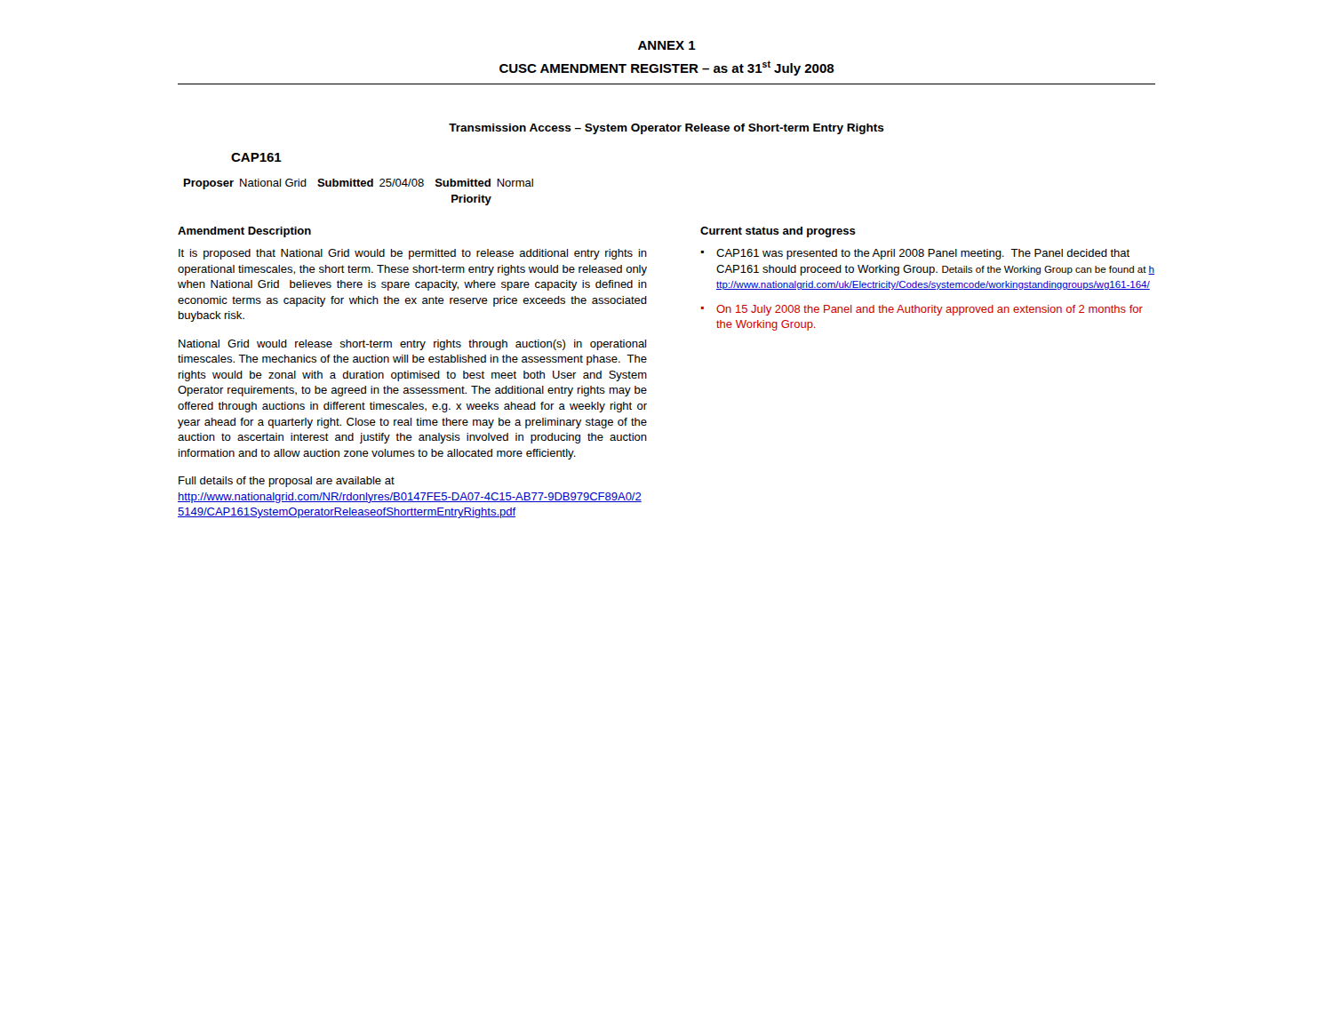ANNEX 1
CUSC AMENDMENT REGISTER – as at 31st July 2008
Transmission Access – System Operator Release of Short-term Entry Rights
CAP161
| | Proposer | National Grid | | Submitted | 25/04/08 | | Submitted Priority | Normal | |
Amendment Description
It is proposed that National Grid would be permitted to release additional entry rights in operational timescales, the short term. These short-term entry rights would be released only when National Grid believes there is spare capacity, where spare capacity is defined in economic terms as capacity for which the ex ante reserve price exceeds the associated buyback risk.
National Grid would release short-term entry rights through auction(s) in operational timescales. The mechanics of the auction will be established in the assessment phase. The rights would be zonal with a duration optimised to best meet both User and System Operator requirements, to be agreed in the assessment. The additional entry rights may be offered through auctions in different timescales, e.g. x weeks ahead for a weekly right or year ahead for a quarterly right. Close to real time there may be a preliminary stage of the auction to ascertain interest and justify the analysis involved in producing the auction information and to allow auction zone volumes to be allocated more efficiently.
Full details of the proposal are available at
http://www.nationalgrid.com/NR/rdonlyres/B0147FE5-DA07-4C15-AB77-9DB979CF89A0/25149/CAP161SystemOperatorReleaseofShorttermEntryRights.pdf
Current status and progress
CAP161 was presented to the April 2008 Panel meeting. The Panel decided that CAP161 should proceed to Working Group. Details of the Working Group can be found at http://www.nationalgrid.com/uk/Electricity/Codes/systemcode/workingstandinggroups/wg161-164/
On 15 July 2008 the Panel and the Authority approved an extension of 2 months for the Working Group.